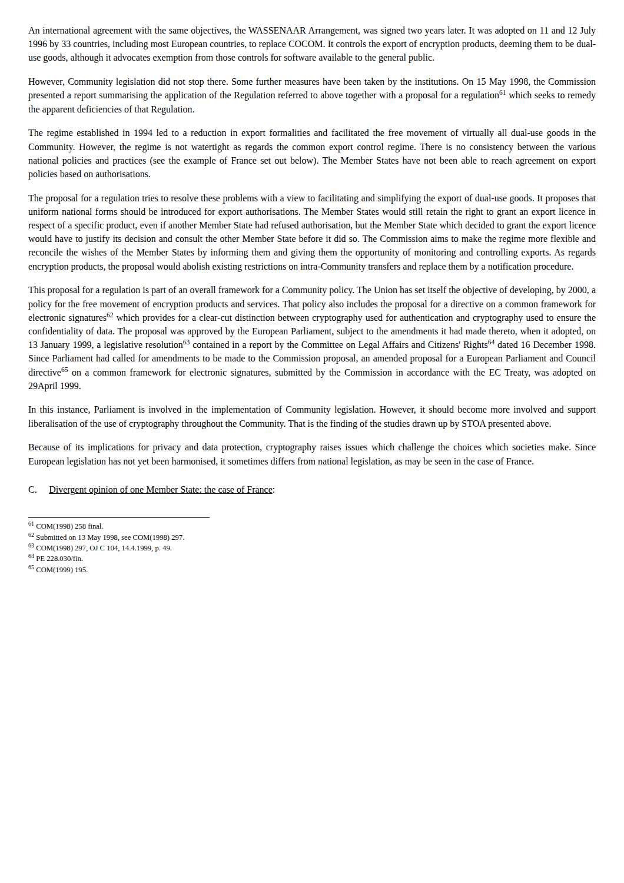An international agreement with the same objectives, the WASSENAAR Arrangement, was signed two years later. It was adopted on 11 and 12 July 1996 by 33 countries, including most European countries, to replace COCOM. It controls the export of encryption products, deeming them to be dual-use goods, although it advocates exemption from those controls for software available to the general public.
However, Community legislation did not stop there. Some further measures have been taken by the institutions. On 15 May 1998, the Commission presented a report summarising the application of the Regulation referred to above together with a proposal for a regulation61 which seeks to remedy the apparent deficiencies of that Regulation.
The regime established in 1994 led to a reduction in export formalities and facilitated the free movement of virtually all dual-use goods in the Community. However, the regime is not watertight as regards the common export control regime. There is no consistency between the various national policies and practices (see the example of France set out below). The Member States have not been able to reach agreement on export policies based on authorisations.
The proposal for a regulation tries to resolve these problems with a view to facilitating and simplifying the export of dual-use goods. It proposes that uniform national forms should be introduced for export authorisations. The Member States would still retain the right to grant an export licence in respect of a specific product, even if another Member State had refused authorisation, but the Member State which decided to grant the export licence would have to justify its decision and consult the other Member State before it did so. The Commission aims to make the regime more flexible and reconcile the wishes of the Member States by informing them and giving them the opportunity of monitoring and controlling exports. As regards encryption products, the proposal would abolish existing restrictions on intra-Community transfers and replace them by a notification procedure.
This proposal for a regulation is part of an overall framework for a Community policy. The Union has set itself the objective of developing, by 2000, a policy for the free movement of encryption products and services. That policy also includes the proposal for a directive on a common framework for electronic signatures62 which provides for a clear-cut distinction between cryptography used for authentication and cryptography used to ensure the confidentiality of data. The proposal was approved by the European Parliament, subject to the amendments it had made thereto, when it adopted, on 13 January 1999, a legislative resolution63 contained in a report by the Committee on Legal Affairs and Citizens' Rights64 dated 16 December 1998. Since Parliament had called for amendments to be made to the Commission proposal, an amended proposal for a European Parliament and Council directive65 on a common framework for electronic signatures, submitted by the Commission in accordance with the EC Treaty, was adopted on 29April 1999.
In this instance, Parliament is involved in the implementation of Community legislation. However, it should become more involved and support liberalisation of the use of cryptography throughout the Community. That is the finding of the studies drawn up by STOA presented above.
Because of its implications for privacy and data protection, cryptography raises issues which challenge the choices which societies make. Since European legislation has not yet been harmonised, it sometimes differs from national legislation, as may be seen in the case of France.
C. Divergent opinion of one Member State: the case of France:
61 COM(1998) 258 final.
62 Submitted on 13 May 1998, see COM(1998) 297.
63 COM(1998) 297, OJ C 104, 14.4.1999, p. 49.
64 PE 228.030/fin.
65 COM(1999) 195.